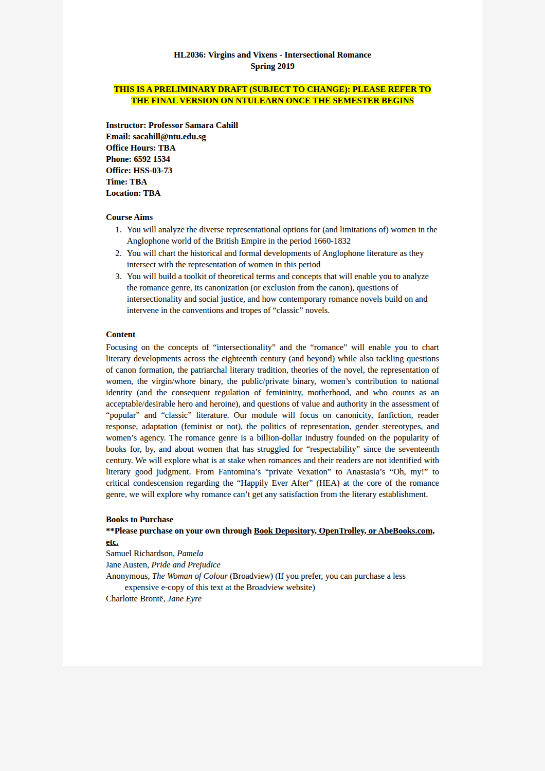HL2036: Virgins and Vixens - Intersectional Romance
Spring 2019
THIS IS A PRELIMINARY DRAFT (SUBJECT TO CHANGE): PLEASE REFER TO THE FINAL VERSION ON NTULEARN ONCE THE SEMESTER BEGINS
Instructor: Professor Samara Cahill
Email: sacahill@ntu.edu.sg
Office Hours: TBA
Phone: 6592 1534
Office: HSS-03-73
Time: TBA
Location: TBA
Course Aims
You will analyze the diverse representational options for (and limitations of) women in the Anglophone world of the British Empire in the period 1660-1832
You will chart the historical and formal developments of Anglophone literature as they intersect with the representation of women in this period
You will build a toolkit of theoretical terms and concepts that will enable you to analyze the romance genre, its canonization (or exclusion from the canon), questions of intersectionality and social justice, and how contemporary romance novels build on and intervene in the conventions and tropes of “classic” novels.
Content
Focusing on the concepts of “intersectionality” and the “romance” will enable you to chart literary developments across the eighteenth century (and beyond) while also tackling questions of canon formation, the patriarchal literary tradition, theories of the novel, the representation of women, the virgin/whore binary, the public/private binary, women’s contribution to national identity (and the consequent regulation of femininity, motherhood, and who counts as an acceptable/desirable hero and heroine), and questions of value and authority in the assessment of “popular” and “classic” literature. Our module will focus on canonicity, fanfiction, reader response, adaptation (feminist or not), the politics of representation, gender stereotypes, and women’s agency. The romance genre is a billion-dollar industry founded on the popularity of books for, by, and about women that has struggled for “respectability” since the seventeenth century. We will explore what is at stake when romances and their readers are not identified with literary good judgment. From Fantomina’s “private Vexation” to Anastasia’s “Oh, my!” to critical condescension regarding the “Happily Ever After” (HEA) at the core of the romance genre, we will explore why romance can’t get any satisfaction from the literary establishment.
Books to Purchase
**Please purchase on your own through Book Depository, OpenTrolley, or AbeBooks.com, etc.
Samuel Richardson, Pamela
Jane Austen, Pride and Prejudice
Anonymous, The Woman of Colour (Broadview) (If you prefer, you can purchase a less expensive e-copy of this text at the Broadview website)
Charlotte Brontë, Jane Eyre